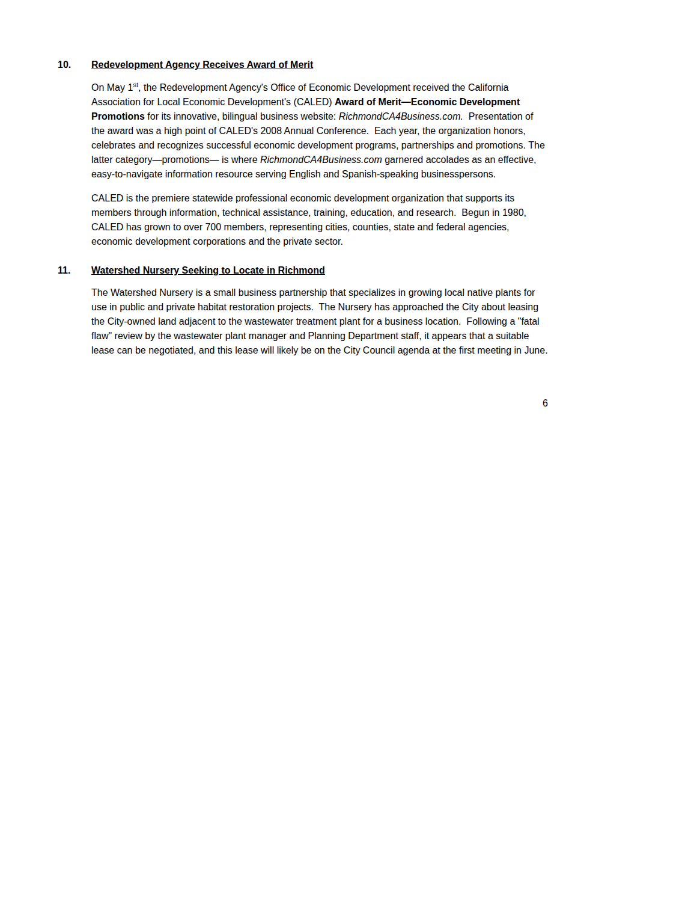10. Redevelopment Agency Receives Award of Merit
On May 1st, the Redevelopment Agency's Office of Economic Development received the California Association for Local Economic Development's (CALED) Award of Merit—Economic Development Promotions for its innovative, bilingual business website: RichmondCA4Business.com. Presentation of the award was a high point of CALED's 2008 Annual Conference. Each year, the organization honors, celebrates and recognizes successful economic development programs, partnerships and promotions. The latter category—promotions— is where RichmondCA4Business.com garnered accolades as an effective, easy-to-navigate information resource serving English and Spanish-speaking businesspersons.
CALED is the premiere statewide professional economic development organization that supports its members through information, technical assistance, training, education, and research. Begun in 1980, CALED has grown to over 700 members, representing cities, counties, state and federal agencies, economic development corporations and the private sector.
11. Watershed Nursery Seeking to Locate in Richmond
The Watershed Nursery is a small business partnership that specializes in growing local native plants for use in public and private habitat restoration projects. The Nursery has approached the City about leasing the City-owned land adjacent to the wastewater treatment plant for a business location. Following a "fatal flaw" review by the wastewater plant manager and Planning Department staff, it appears that a suitable lease can be negotiated, and this lease will likely be on the City Council agenda at the first meeting in June.
6